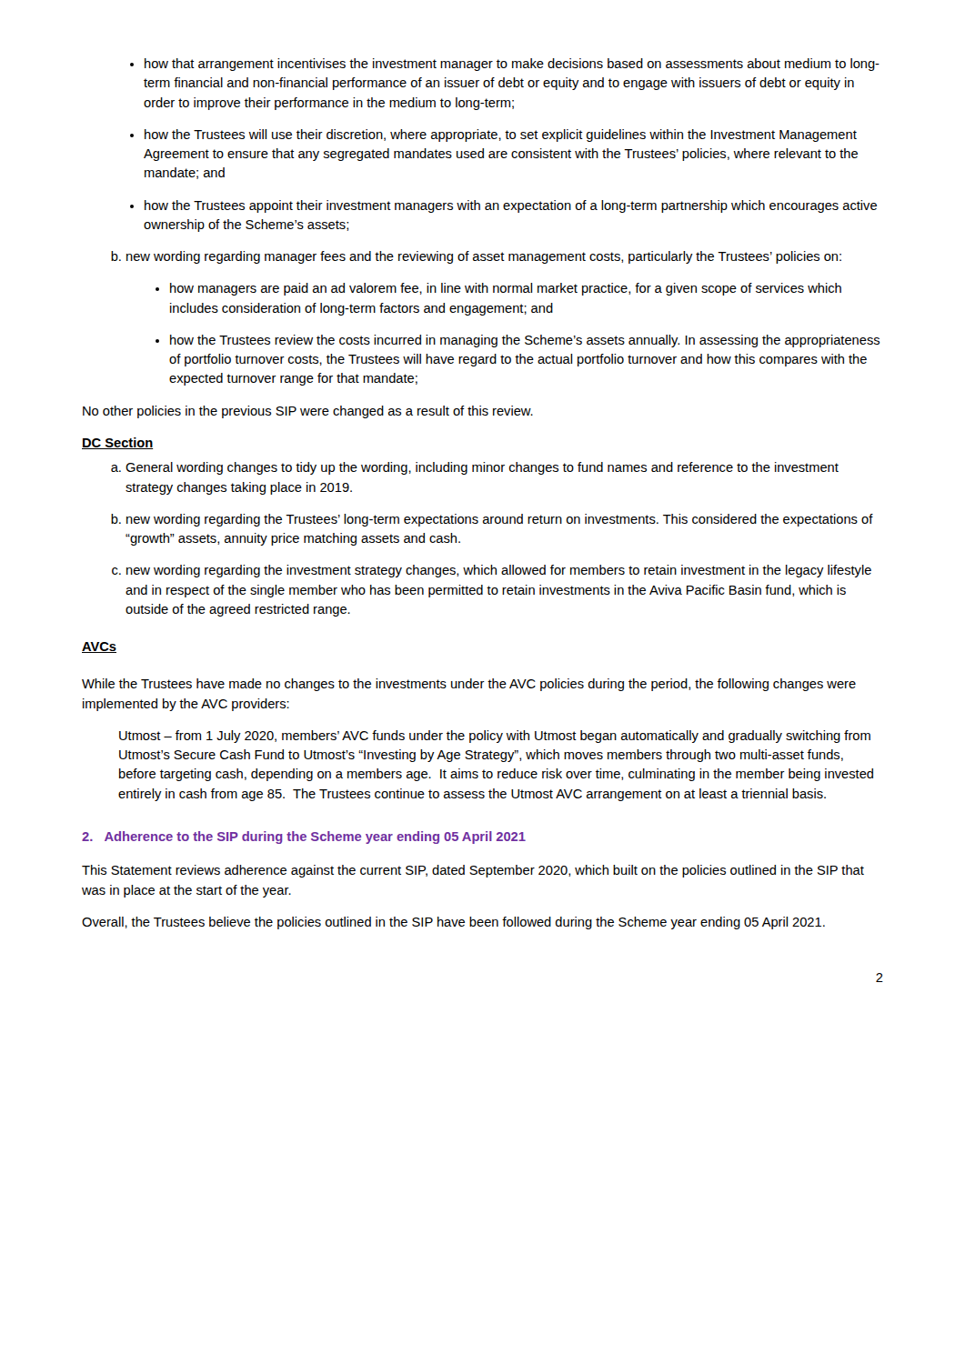how that arrangement incentivises the investment manager to make decisions based on assessments about medium to long-term financial and non-financial performance of an issuer of debt or equity and to engage with issuers of debt or equity in order to improve their performance in the medium to long-term;
how the Trustees will use their discretion, where appropriate, to set explicit guidelines within the Investment Management Agreement to ensure that any segregated mandates used are consistent with the Trustees’ policies, where relevant to the mandate; and
how the Trustees appoint their investment managers with an expectation of a long-term partnership which encourages active ownership of the Scheme’s assets;
new wording regarding manager fees and the reviewing of asset management costs, particularly the Trustees’ policies on:
how managers are paid an ad valorem fee, in line with normal market practice, for a given scope of services which includes consideration of long-term factors and engagement; and
how the Trustees review the costs incurred in managing the Scheme’s assets annually. In assessing the appropriateness of portfolio turnover costs, the Trustees will have regard to the actual portfolio turnover and how this compares with the expected turnover range for that mandate;
No other policies in the previous SIP were changed as a result of this review.
DC Section
General wording changes to tidy up the wording, including minor changes to fund names and reference to the investment strategy changes taking place in 2019.
new wording regarding the Trustees’ long-term expectations around return on investments. This considered the expectations of “growth” assets, annuity price matching assets and cash.
new wording regarding the investment strategy changes, which allowed for members to retain investment in the legacy lifestyle and in respect of the single member who has been permitted to retain investments in the Aviva Pacific Basin fund, which is outside of the agreed restricted range.
AVCs
While the Trustees have made no changes to the investments under the AVC policies during the period, the following changes were implemented by the AVC providers:
Utmost – from 1 July 2020, members’ AVC funds under the policy with Utmost began automatically and gradually switching from Utmost’s Secure Cash Fund to Utmost’s “Investing by Age Strategy”, which moves members through two multi-asset funds, before targeting cash, depending on a members age. It aims to reduce risk over time, culminating in the member being invested entirely in cash from age 85. The Trustees continue to assess the Utmost AVC arrangement on at least a triennial basis.
2. Adherence to the SIP during the Scheme year ending 05 April 2021
This Statement reviews adherence against the current SIP, dated September 2020, which built on the policies outlined in the SIP that was in place at the start of the year.
Overall, the Trustees believe the policies outlined in the SIP have been followed during the Scheme year ending 05 April 2021.
2